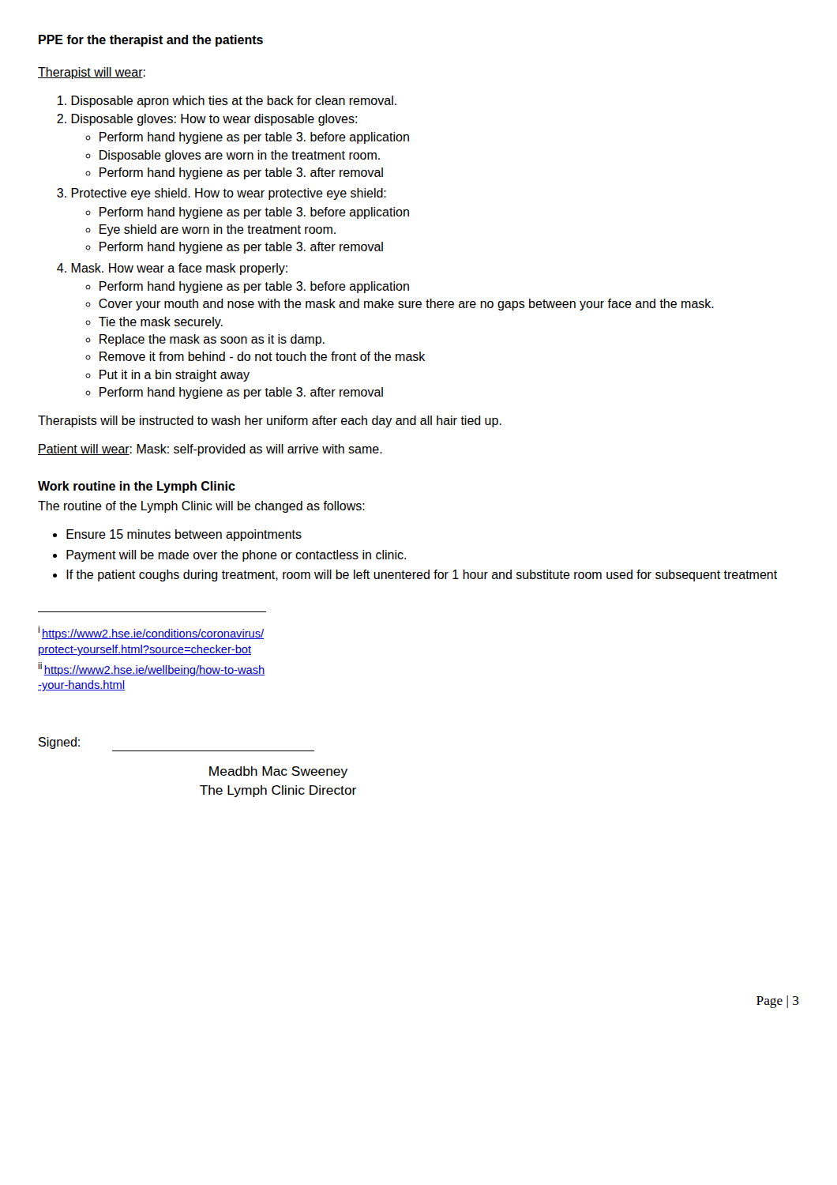PPE for the therapist and the patients
Therapist will wear:
Disposable apron which ties at the back for clean removal.
Disposable gloves: How to wear disposable gloves:
Perform hand hygiene as per table 3. before application
Disposable gloves are worn in the treatment room.
Perform hand hygiene as per table 3. after removal
Protective eye shield. How to wear protective eye shield:
Perform hand hygiene as per table 3. before application
Eye shield are worn in the treatment room.
Perform hand hygiene as per table 3. after removal
Mask. How wear a face mask properly:
Perform hand hygiene as per table 3. before application
Cover your mouth and nose with the mask and make sure there are no gaps between your face and the mask.
Tie the mask securely.
Replace the mask as soon as it is damp.
Remove it from behind - do not touch the front of the mask
Put it in a bin straight away
Perform hand hygiene as per table 3. after removal
Therapists will be instructed to wash her uniform after each day and all hair tied up.
Patient will wear: Mask: self-provided as will arrive with same.
Work routine in the Lymph Clinic
The routine of the Lymph Clinic will be changed as follows:
Ensure 15 minutes between appointments
Payment will be made over the phone or contactless in clinic.
If the patient coughs during treatment, room will be left unentered for 1 hour and substitute room used for subsequent treatment
ihttps://www2.hse.ie/conditions/coronavirus/protect-yourself.html?source=checker-bot
iihttps://www2.hse.ie/wellbeing/how-to-wash-your-hands.html
Signed:
Meadbh Mac Sweeney
The Lymph Clinic Director
Page | 3